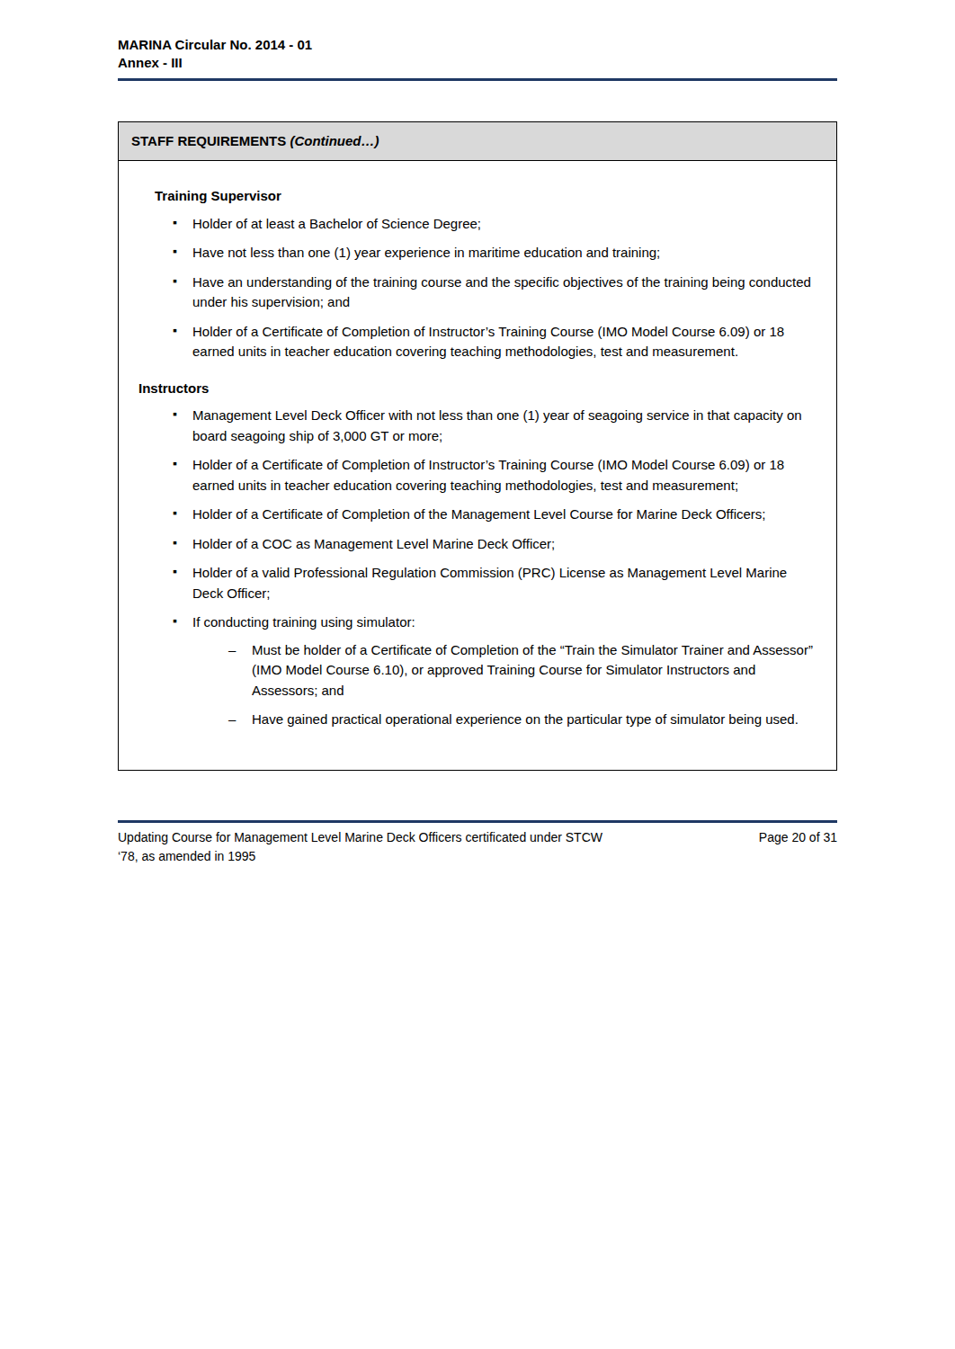MARINA Circular No. 2014 - 01
Annex - III
STAFF REQUIREMENTS (Continued…)
Training Supervisor
Holder of at least a Bachelor of Science Degree;
Have not less than one (1) year experience in maritime education and training;
Have an understanding of the training course and the specific objectives of the training being conducted under his supervision; and
Holder of a Certificate of Completion of Instructor’s Training Course (IMO Model Course 6.09) or 18 earned units in teacher education covering teaching methodologies, test and measurement.
Instructors
Management Level Deck Officer with not less than one (1) year of seagoing service in that capacity on board seagoing ship of 3,000 GT or more;
Holder of a Certificate of Completion of Instructor’s Training Course (IMO Model Course 6.09) or 18 earned units in teacher education covering teaching methodologies, test and measurement;
Holder of a Certificate of Completion of the Management Level Course for Marine Deck Officers;
Holder of a COC as Management Level Marine Deck Officer;
Holder of a valid Professional Regulation Commission (PRC) License as Management Level Marine Deck Officer;
If conducting training using simulator:
Must be holder of a Certificate of Completion of the “Train the Simulator Trainer and Assessor” (IMO Model Course 6.10), or approved Training Course for Simulator Instructors and Assessors; and
Have gained practical operational experience on the particular type of simulator being used.
Updating Course for Management Level Marine Deck Officers certificated under STCW ‘78, as amended in 1995
Page 20 of 31